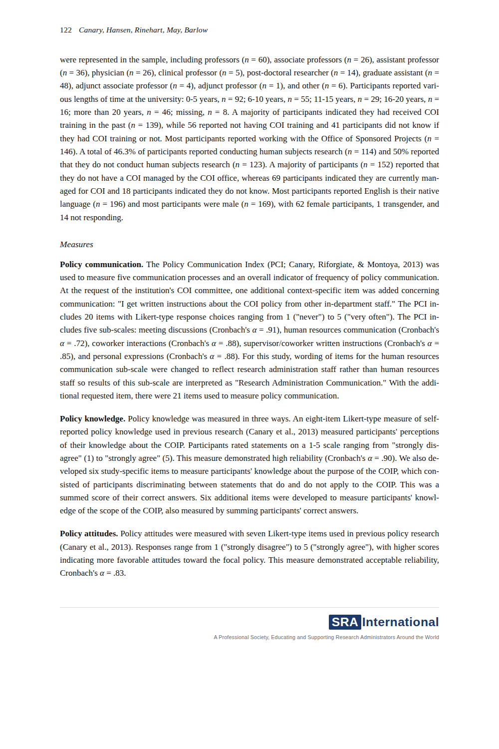122 Canary, Hansen, Rinehart, May, Barlow
were represented in the sample, including professors (n = 60), associate professors (n = 26), assistant professor (n = 36), physician (n = 26), clinical professor (n = 5), post-doctoral researcher (n = 14), graduate assistant (n = 48), adjunct associate professor (n = 4), adjunct professor (n = 1), and other (n = 6). Participants reported various lengths of time at the university: 0-5 years, n = 92; 6-10 years, n = 55; 11-15 years, n = 29; 16-20 years, n = 16; more than 20 years, n = 46; missing, n = 8. A majority of participants indicated they had received COI training in the past (n = 139), while 56 reported not having COI training and 41 participants did not know if they had COI training or not. Most participants reported working with the Office of Sponsored Projects (n = 146). A total of 46.3% of participants reported conducting human subjects research (n = 114) and 50% reported that they do not conduct human subjects research (n = 123). A majority of participants (n = 152) reported that they do not have a COI managed by the COI office, whereas 69 participants indicated they are currently managed for COI and 18 participants indicated they do not know. Most participants reported English is their native language (n = 196) and most participants were male (n = 169), with 62 female participants, 1 transgender, and 14 not responding.
Measures
Policy communication. The Policy Communication Index (PCI; Canary, Riforgiate, & Montoya, 2013) was used to measure five communication processes and an overall indicator of frequency of policy communication. At the request of the institution's COI committee, one additional context-specific item was added concerning communication: "I get written instructions about the COI policy from other in-department staff." The PCI includes 20 items with Likert-type response choices ranging from 1 ("never") to 5 ("very often"). The PCI includes five sub-scales: meeting discussions (Cronbach's α = .91), human resources communication (Cronbach's α = .72), coworker interactions (Cronbach's α = .88), supervisor/coworker written instructions (Cronbach's α = .85), and personal expressions (Cronbach's α = .88). For this study, wording of items for the human resources communication sub-scale were changed to reflect research administration staff rather than human resources staff so results of this sub-scale are interpreted as "Research Administration Communication." With the additional requested item, there were 21 items used to measure policy communication.
Policy knowledge. Policy knowledge was measured in three ways. An eight-item Likert-type measure of self-reported policy knowledge used in previous research (Canary et al., 2013) measured participants' perceptions of their knowledge about the COIP. Participants rated statements on a 1-5 scale ranging from "strongly disagree" (1) to "strongly agree" (5). This measure demonstrated high reliability (Cronbach's α = .90). We also developed six study-specific items to measure participants' knowledge about the purpose of the COIP, which consisted of participants discriminating between statements that do and do not apply to the COIP. This was a summed score of their correct answers. Six additional items were developed to measure participants' knowledge of the scope of the COIP, also measured by summing participants' correct answers.
Policy attitudes. Policy attitudes were measured with seven Likert-type items used in previous policy research (Canary et al., 2013). Responses range from 1 ("strongly disagree") to 5 ("strongly agree"), with higher scores indicating more favorable attitudes toward the focal policy. This measure demonstrated acceptable reliability, Cronbach's α = .83.
SRAInternational
A Professional Society, Educating and Supporting Research Administrators Around the World